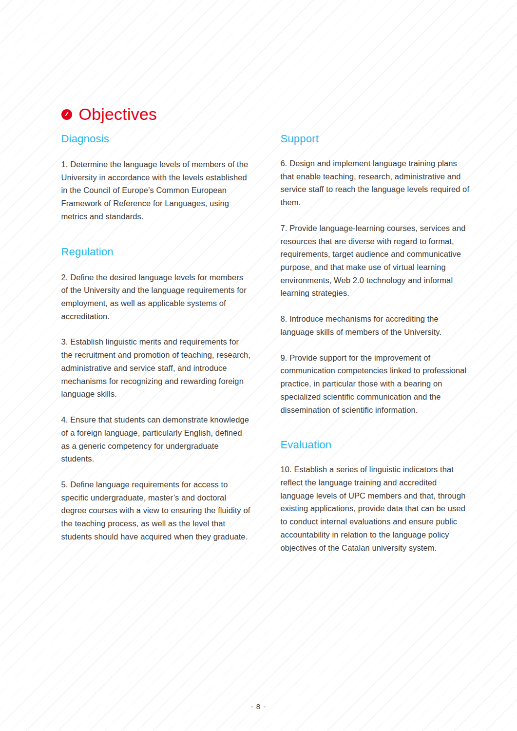Objectives
Diagnosis
1. Determine the language levels of members of the University in accordance with the levels established in the Council of Europe’s Common European Framework of Reference for Languages, using metrics and standards.
Regulation
2. Define the desired language levels for members of the University and the language requirements for employment, as well as applicable systems of accreditation.
3. Establish linguistic merits and requirements for the recruitment and promotion of teaching, research, administrative and service staff, and introduce mechanisms for recognizing and rewarding foreign language skills.
4. Ensure that students can demonstrate knowledge of a foreign language, particularly English, defined as a generic competency for undergraduate students.
5. Define language requirements for access to specific undergraduate, master’s and doctoral degree courses with a view to ensuring the fluidity of the teaching process, as well as the level that students should have acquired when they graduate.
Support
6. Design and implement language training plans that enable teaching, research, administrative and service staff to reach the language levels required of them.
7. Provide language-learning courses, services and resources that are diverse with regard to format, requirements, target audience and communicative purpose, and that make use of virtual learning environments, Web 2.0 technology and informal learning strategies.
8. Introduce mechanisms for accrediting the language skills of members of the University.
9. Provide support for the improvement of communication competencies linked to professional practice, in particular those with a bearing on specialized scientific communication and the dissemination of scientific information.
Evaluation
10. Establish a series of linguistic indicators that reflect the language training and accredited language levels of UPC members and that, through existing applications, provide data that can be used to conduct internal evaluations and ensure public accountability in relation to the language policy objectives of the Catalan university system.
- 8 -